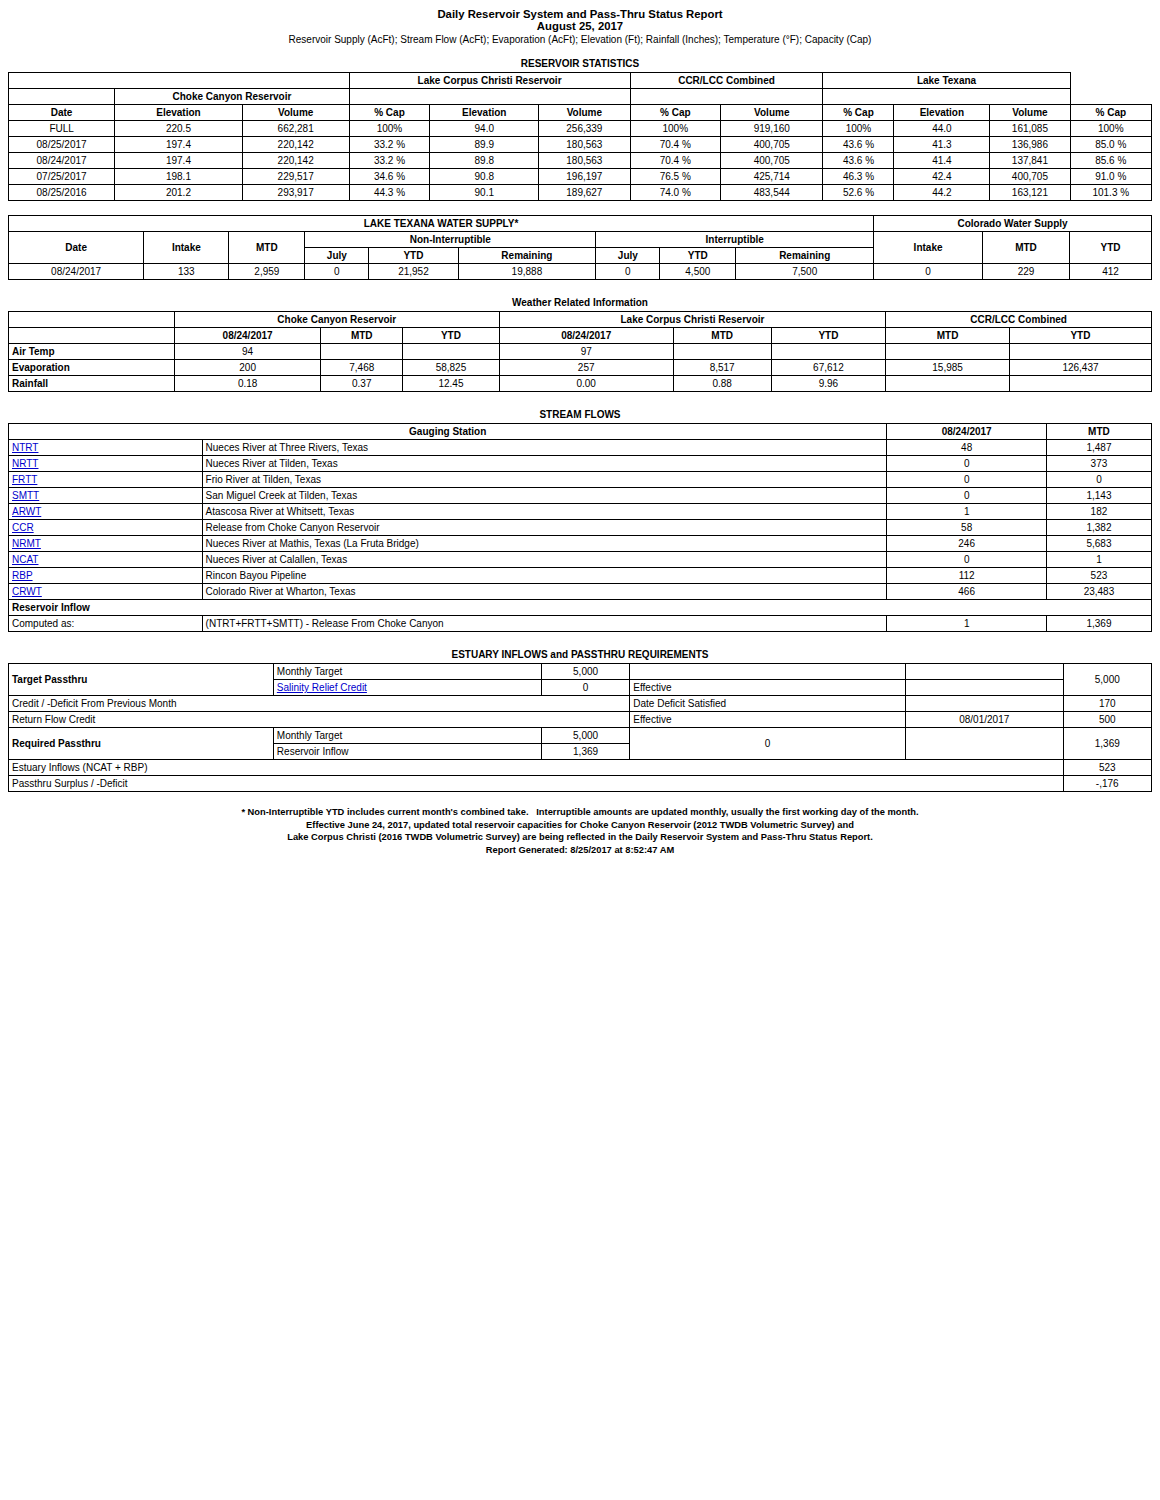Daily Reservoir System and Pass-Thru Status Report
August 25, 2017
Reservoir Supply (AcFt); Stream Flow (AcFt); Evaporation (AcFt); Elevation (Ft); Rainfall (Inches); Temperature (°F); Capacity (Cap)
RESERVOIR STATISTICS
| | Lake Corpus Christi Reservoir | CCR/LCC Combined | Lake Texana |
| --- | --- | --- | --- |
| | Choke Canyon Reservoir | | | |
| Date | Elevation | Volume | % Cap | Elevation | Volume | % Cap | Volume | % Cap | Elevation | Volume | % Cap |
| FULL | 220.5 | 662,281 | 100% | 94.0 | 256,339 | 100% | 919,160 | 100% | 44.0 | 161,085 | 100% |
| 08/25/2017 | 197.4 | 220,142 | 33.2 % | 89.9 | 180,563 | 70.4 % | 400,705 | 43.6 % | 41.3 | 136,986 | 85.0 % |
| 08/24/2017 | 197.4 | 220,142 | 33.2 % | 89.8 | 180,563 | 70.4 % | 400,705 | 43.6 % | 41.4 | 137,841 | 85.6 % |
| 07/25/2017 | 198.1 | 229,517 | 34.6 % | 90.8 | 196,197 | 76.5 % | 425,714 | 46.3 % | 42.4 | 400,705 | 91.0 % |
| 08/25/2016 | 201.2 | 293,917 | 44.3 % | 90.1 | 189,627 | 74.0 % | 483,544 | 52.6 % | 44.2 | 163,121 | 101.3 % |
| LAKE TEXANA WATER SUPPLY* | Colorado Water Supply |
| --- | --- |
| Date | Intake | MTD | Non-Interruptible | Interruptible | Intake | MTD | YTD |
| July | YTD | Remaining | July | YTD | Remaining |
| 08/24/2017 | 133 | 2,959 | 0 | 21,952 | 19,888 | 0 | 4,500 | 7,500 | 0 | 229 | 412 |
Weather Related Information
| | Choke Canyon Reservoir | Lake Corpus Christi Reservoir | CCR/LCC Combined |
| --- | --- | --- | --- |
| | 08/24/2017 | MTD | YTD | 08/24/2017 | MTD | YTD | MTD | YTD |
| Air Temp | 94 | | | 97 | | | | |
| Evaporation | 200 | 7,468 | 58,825 | 257 | 8,517 | 67,612 | 15,985 | 126,437 |
| Rainfall | 0.18 | 0.37 | 12.45 | 0.00 | 0.88 | 9.96 | | |
STREAM FLOWS
| Gauging Station | 08/24/2017 | MTD |
| --- | --- | --- |
| NTRT | Nueces River at Three Rivers, Texas | 48 | 1,487 |
| NRTT | Nueces River at Tilden, Texas | 0 | 373 |
| FRTT | Frio River at Tilden, Texas | 0 | 0 |
| SMTT | San Miguel Creek at Tilden, Texas | 0 | 1,143 |
| ARWT | Atascosa River at Whitsett, Texas | 1 | 182 |
| CCR | Release from Choke Canyon Reservoir | 58 | 1,382 |
| NRMT | Nueces River at Mathis, Texas (La Fruta Bridge) | 246 | 5,683 |
| NCAT | Nueces River at Calallen, Texas | 0 | 1 |
| RBP | Rincon Bayou Pipeline | 112 | 523 |
| CRWT | Colorado River at Wharton, Texas | 466 | 23,483 |
| Reservoir Inflow |
| Computed as: | (NTRT+FRTT+SMTT) - Release From Choke Canyon | 1 | 1,369 |
ESTUARY INFLOWS and PASSTHRU REQUIREMENTS
| Target Passthru | Monthly Target | 5,000 | | | 5,000 |
| Salinity Relief Credit | 0 | Effective | |
| Credit / -Deficit From Previous Month | Date Deficit Satisfied | | 170 |
| Return Flow Credit | Effective | 08/01/2017 | 500 |
| Required Passthru | Monthly Target | 5,000 | 0 | | 1,369 |
| Reservoir Inflow | 1,369 |
| Estuary Inflows (NCAT + RBP) | 523 |
| Passthru Surplus / -Deficit | -,176 |
* Non-Interruptible YTD includes current month's combined take. Interruptible amounts are updated monthly, usually the first working day of the month.
Effective June 24, 2017, updated total reservoir capacities for Choke Canyon Reservoir (2012 TWDB Volumetric Survey) and
Lake Corpus Christi (2016 TWDB Volumetric Survey) are being reflected in the Daily Reservoir System and Pass-Thru Status Report.
Report Generated: 8/25/2017 at 8:52:47 AM